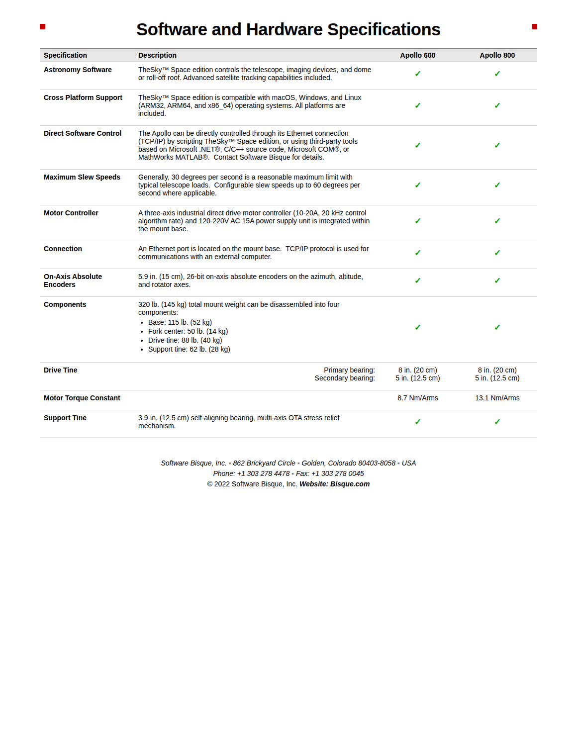Software and Hardware Specifications
| Specification | Description | Apollo 600 | Apollo 800 |
| --- | --- | --- | --- |
| Astronomy Software | TheSky™ Space edition controls the telescope, imaging devices, and dome or roll-off roof. Advanced satellite tracking capabilities included. | ✓ | ✓ |
| Cross Platform Support | TheSky™ Space edition is compatible with macOS, Windows, and Linux (ARM32, ARM64, and x86_64) operating systems. All platforms are included. | ✓ | ✓ |
| Direct Software Control | The Apollo can be directly controlled through its Ethernet connection (TCP/IP) by scripting TheSky™ Space edition, or using third-party tools based on Microsoft .NET®, C/C++ source code, Microsoft COM®, or MathWorks MATLAB®. Contact Software Bisque for details. | ✓ | ✓ |
| Maximum Slew Speeds | Generally, 30 degrees per second is a reasonable maximum limit with typical telescope loads. Configurable slew speeds up to 60 degrees per second where applicable. | ✓ | ✓ |
| Motor Controller | A three-axis industrial direct drive motor controller (10-20A, 20 kHz control algorithm rate) and 120-220V AC 15A power supply unit is integrated within the mount base. | ✓ | ✓ |
| Connection | An Ethernet port is located on the mount base. TCP/IP protocol is used for communications with an external computer. | ✓ | ✓ |
| On-Axis Absolute Encoders | 5.9 in. (15 cm), 26-bit on-axis absolute encoders on the azimuth, altitude, and rotator axes. | ✓ | ✓ |
| Components | 320 lb. (145 kg) total mount weight can be disassembled into four components: Base: 115 lb. (52 kg) Fork center: 50 lb. (14 kg) Drive tine: 88 lb. (40 kg) Support tine: 62 lb. (28 kg) | ✓ | ✓ |
| Drive Tine | Primary bearing: Secondary bearing: | 8 in. (20 cm) 5 in. (12.5 cm) | 8 in. (20 cm) 5 in. (12.5 cm) |
| Motor Torque Constant | | 8.7 Nm/Arms | 13.1 Nm/Arms |
| Support Tine | 3.9-in. (12.5 cm) self-aligning bearing, multi-axis OTA stress relief mechanism. | ✓ | ✓ |
Software Bisque, Inc. ▪ 862 Brickyard Circle ▪ Golden, Colorado 80403-8058 ▪ USA
Phone: +1 303 278 4478 ▪ Fax: +1 303 278 0045
© 2022 Software Bisque, Inc. Website: Bisque.com